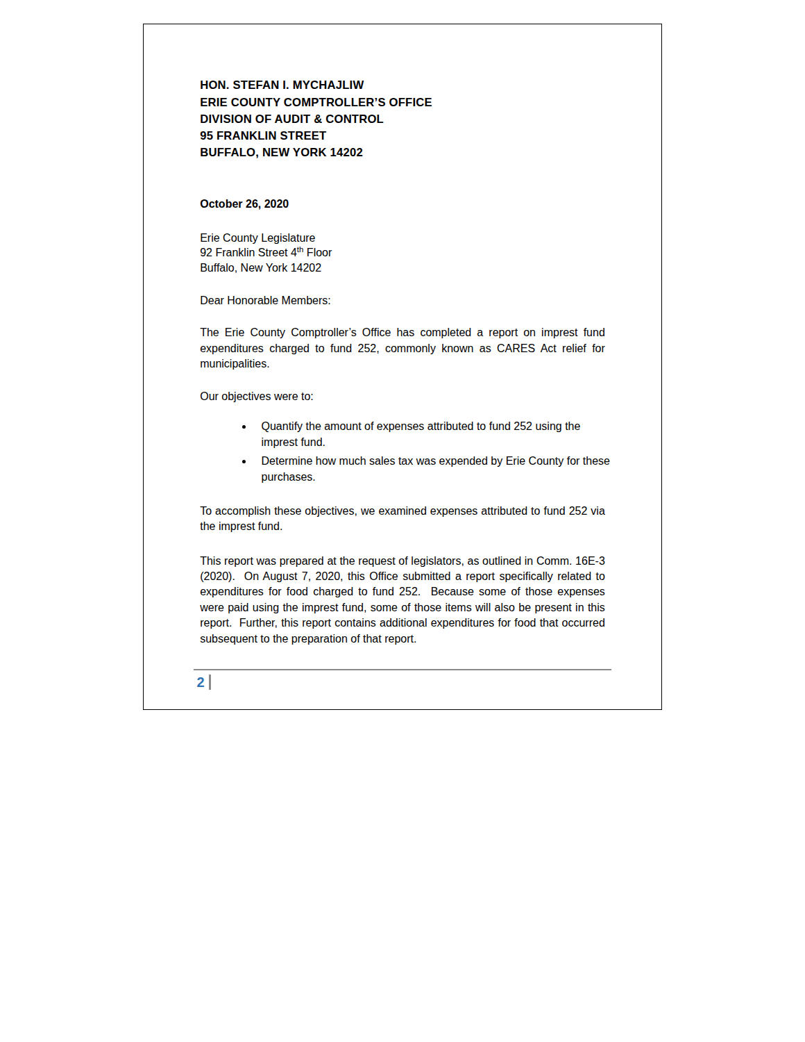HON. STEFAN I. MYCHAJLIW
ERIE COUNTY COMPTROLLER’S OFFICE
DIVISION OF AUDIT & CONTROL
95 FRANKLIN STREET
BUFFALO, NEW YORK 14202
October 26, 2020
Erie County Legislature
92 Franklin Street 4th Floor
Buffalo, New York 14202
Dear Honorable Members:
The Erie County Comptroller’s Office has completed a report on imprest fund expenditures charged to fund 252, commonly known as CARES Act relief for municipalities.
Our objectives were to:
Quantify the amount of expenses attributed to fund 252 using the imprest fund.
Determine how much sales tax was expended by Erie County for these purchases.
To accomplish these objectives, we examined expenses attributed to fund 252 via the imprest fund.
This report was prepared at the request of legislators, as outlined in Comm. 16E-3 (2020). On August 7, 2020, this Office submitted a report specifically related to expenditures for food charged to fund 252. Because some of those expenses were paid using the imprest fund, some of those items will also be present in this report. Further, this report contains additional expenditures for food that occurred subsequent to the preparation of that report.
2